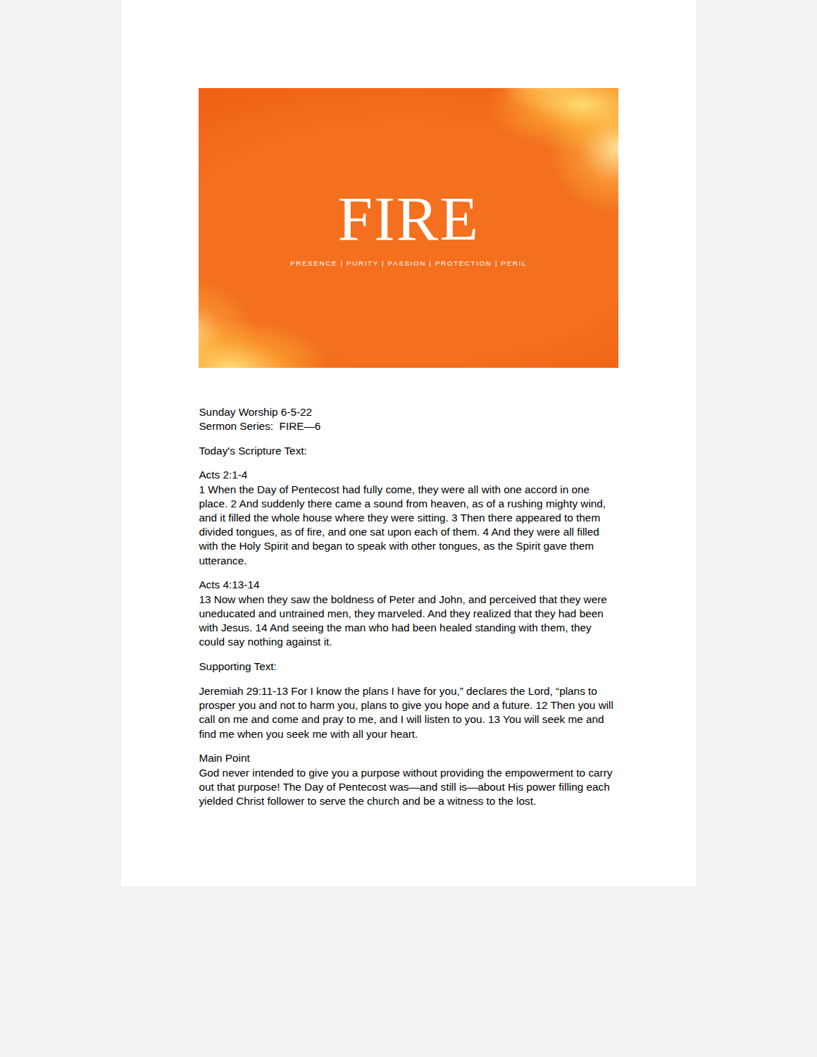FIRE
PRESENCE | PURITY | PASSION | PROTECTION | PERIL
Sunday Worship 6-5-22
Sermon Series: FIRE—6
Today's Scripture Text:
Acts 2:1-4
1 When the Day of Pentecost had fully come, they were all with one accord in one place. 2 And suddenly there came a sound from heaven, as of a rushing mighty wind, and it filled the whole house where they were sitting. 3 Then there appeared to them divided tongues, as of fire, and one sat upon each of them. 4 And they were all filled with the Holy Spirit and began to speak with other tongues, as the Spirit gave them utterance.
Acts 4:13-14
13 Now when they saw the boldness of Peter and John, and perceived that they were uneducated and untrained men, they marveled. And they realized that they had been with Jesus. 14 And seeing the man who had been healed standing with them, they could say nothing against it.
Supporting Text:
Jeremiah 29:11-13 For I know the plans I have for you,” declares the Lord, “plans to prosper you and not to harm you, plans to give you hope and a future. 12 Then you will call on me and come and pray to me, and I will listen to you. 13 You will seek me and find me when you seek me with all your heart.
Main Point
God never intended to give you a purpose without providing the empowerment to carry out that purpose! The Day of Pentecost was—and still is—about His power filling each yielded Christ follower to serve the church and be a witness to the lost.